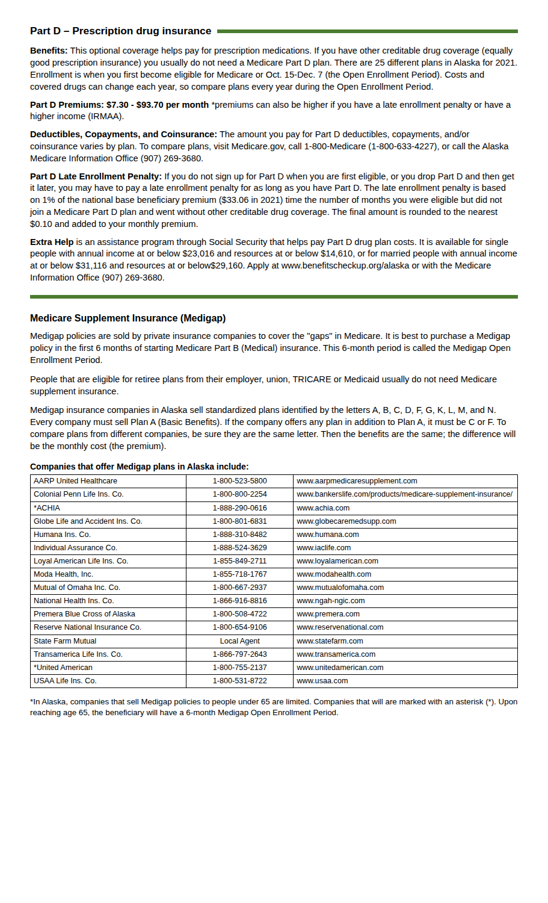Part D – Prescription drug insurance
Benefits: This optional coverage helps pay for prescription medications. If you have other creditable drug coverage (equally good prescription insurance) you usually do not need a Medicare Part D plan. There are 25 different plans in Alaska for 2021. Enrollment is when you first become eligible for Medicare or Oct. 15-Dec. 7 (the Open Enrollment Period). Costs and covered drugs can change each year, so compare plans every year during the Open Enrollment Period.
Part D Premiums: $7.30 - $93.70 per month *premiums can also be higher if you have a late enrollment penalty or have a higher income (IRMAA).
Deductibles, Copayments, and Coinsurance: The amount you pay for Part D deductibles, copayments, and/or coinsurance varies by plan. To compare plans, visit Medicare.gov, call 1-800-Medicare (1-800-633-4227), or call the Alaska Medicare Information Office (907) 269-3680.
Part D Late Enrollment Penalty: If you do not sign up for Part D when you are first eligible, or you drop Part D and then get it later, you may have to pay a late enrollment penalty for as long as you have Part D. The late enrollment penalty is based on 1% of the national base beneficiary premium ($33.06 in 2021) time the number of months you were eligible but did not join a Medicare Part D plan and went without other creditable drug coverage. The final amount is rounded to the nearest $0.10 and added to your monthly premium.
Extra Help is an assistance program through Social Security that helps pay Part D drug plan costs. It is available for single people with annual income at or below $23,016 and resources at or below $14,610, or for married people with annual income at or below $31,116 and resources at or below$29,160. Apply at www.benefitscheckup.org/alaska or with the Medicare Information Office (907) 269-3680.
Medicare Supplement Insurance (Medigap)
Medigap policies are sold by private insurance companies to cover the "gaps" in Medicare. It is best to purchase a Medigap policy in the first 6 months of starting Medicare Part B (Medical) insurance. This 6-month period is called the Medigap Open Enrollment Period.
People that are eligible for retiree plans from their employer, union, TRICARE or Medicaid usually do not need Medicare supplement insurance.
Medigap insurance companies in Alaska sell standardized plans identified by the letters A, B, C, D, F, G, K, L, M, and N. Every company must sell Plan A (Basic Benefits). If the company offers any plan in addition to Plan A, it must be C or F. To compare plans from different companies, be sure they are the same letter. Then the benefits are the same; the difference will be the monthly cost (the premium).
Companies that offer Medigap plans in Alaska include:
| AARP United Healthcare | 1-800-523-5800 | www.aarpmedicaresupplement.com |
| Colonial Penn Life Ins. Co. | 1-800-800-2254 | www.bankerslife.com/products/medicare-supplement-insurance/ |
| *ACHIA | 1-888-290-0616 | www.achia.com |
| Globe Life and Accident Ins. Co. | 1-800-801-6831 | www.globecaremedsupp.com |
| Humana Ins. Co. | 1-888-310-8482 | www.humana.com |
| Individual Assurance Co. | 1-888-524-3629 | www.iaclife.com |
| Loyal American Life Ins. Co. | 1-855-849-2711 | www.loyalamerican.com |
| Moda Health, Inc. | 1-855-718-1767 | www.modahealth.com |
| Mutual of Omaha Inc. Co. | 1-800-667-2937 | www.mutualofomaha.com |
| National Health Ins. Co. | 1-866-916-8816 | www.ngah-ngic.com |
| Premera Blue Cross of Alaska | 1-800-508-4722 | www.premera.com |
| Reserve National Insurance Co. | 1-800-654-9106 | www.reservenational.com |
| State Farm Mutual | Local Agent | www.statefarm.com |
| Transamerica Life Ins. Co. | 1-866-797-2643 | www.transamerica.com |
| *United American | 1-800-755-2137 | www.unitedamerican.com |
| USAA Life Ins. Co. | 1-800-531-8722 | www.usaa.com |
*In Alaska, companies that sell Medigap policies to people under 65 are limited. Companies that will are marked with an asterisk (*). Upon reaching age 65, the beneficiary will have a 6-month Medigap Open Enrollment Period.